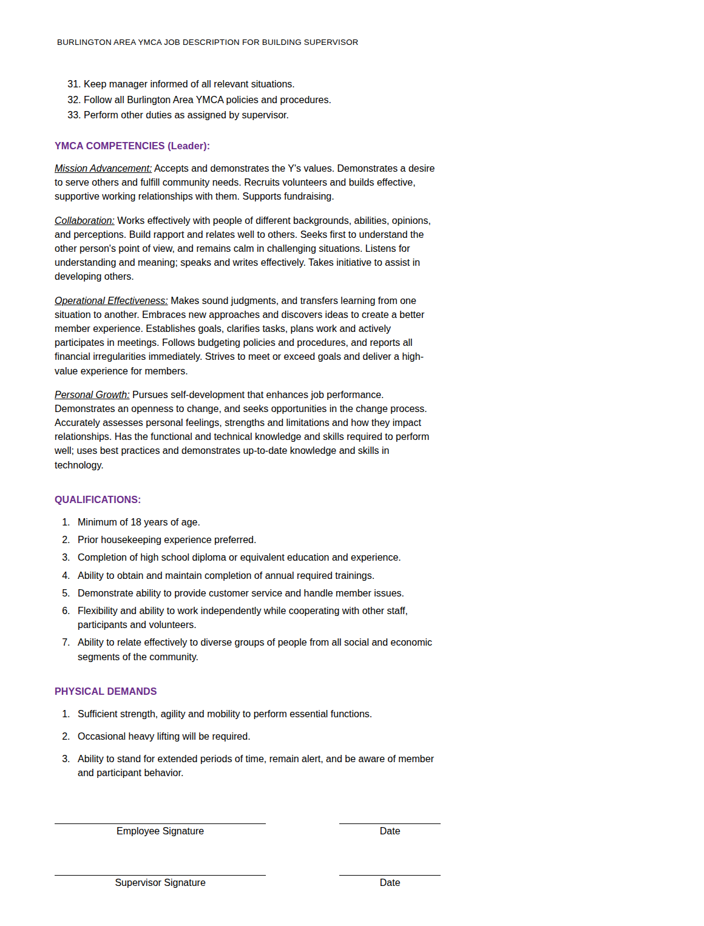BURLINGTON AREA YMCA JOB DESCRIPTION FOR BUILDING SUPERVISOR
Keep manager informed of all relevant situations.
Follow all Burlington Area YMCA policies and procedures.
Perform other duties as assigned by supervisor.
YMCA COMPETENCIES (Leader):
Mission Advancement: Accepts and demonstrates the Y's values. Demonstrates a desire to serve others and fulfill community needs. Recruits volunteers and builds effective, supportive working relationships with them. Supports fundraising.
Collaboration: Works effectively with people of different backgrounds, abilities, opinions, and perceptions. Build rapport and relates well to others. Seeks first to understand the other person's point of view, and remains calm in challenging situations. Listens for understanding and meaning; speaks and writes effectively. Takes initiative to assist in developing others.
Operational Effectiveness: Makes sound judgments, and transfers learning from one situation to another. Embraces new approaches and discovers ideas to create a better member experience. Establishes goals, clarifies tasks, plans work and actively participates in meetings. Follows budgeting policies and procedures, and reports all financial irregularities immediately. Strives to meet or exceed goals and deliver a high-value experience for members.
Personal Growth: Pursues self-development that enhances job performance. Demonstrates an openness to change, and seeks opportunities in the change process. Accurately assesses personal feelings, strengths and limitations and how they impact relationships. Has the functional and technical knowledge and skills required to perform well; uses best practices and demonstrates up-to-date knowledge and skills in technology.
QUALIFICATIONS:
Minimum of 18 years of age.
Prior housekeeping experience preferred.
Completion of high school diploma or equivalent education and experience.
Ability to obtain and maintain completion of annual required trainings.
Demonstrate ability to provide customer service and handle member issues.
Flexibility and ability to work independently while cooperating with other staff, participants and volunteers.
Ability to relate effectively to diverse groups of people from all social and economic segments of the community.
PHYSICAL DEMANDS
Sufficient strength, agility and mobility to perform essential functions.
Occasional heavy lifting will be required.
Ability to stand for extended periods of time, remain alert, and be aware of member and participant behavior.
| Employee Signature | | Date |
| Supervisor Signature | | Date |